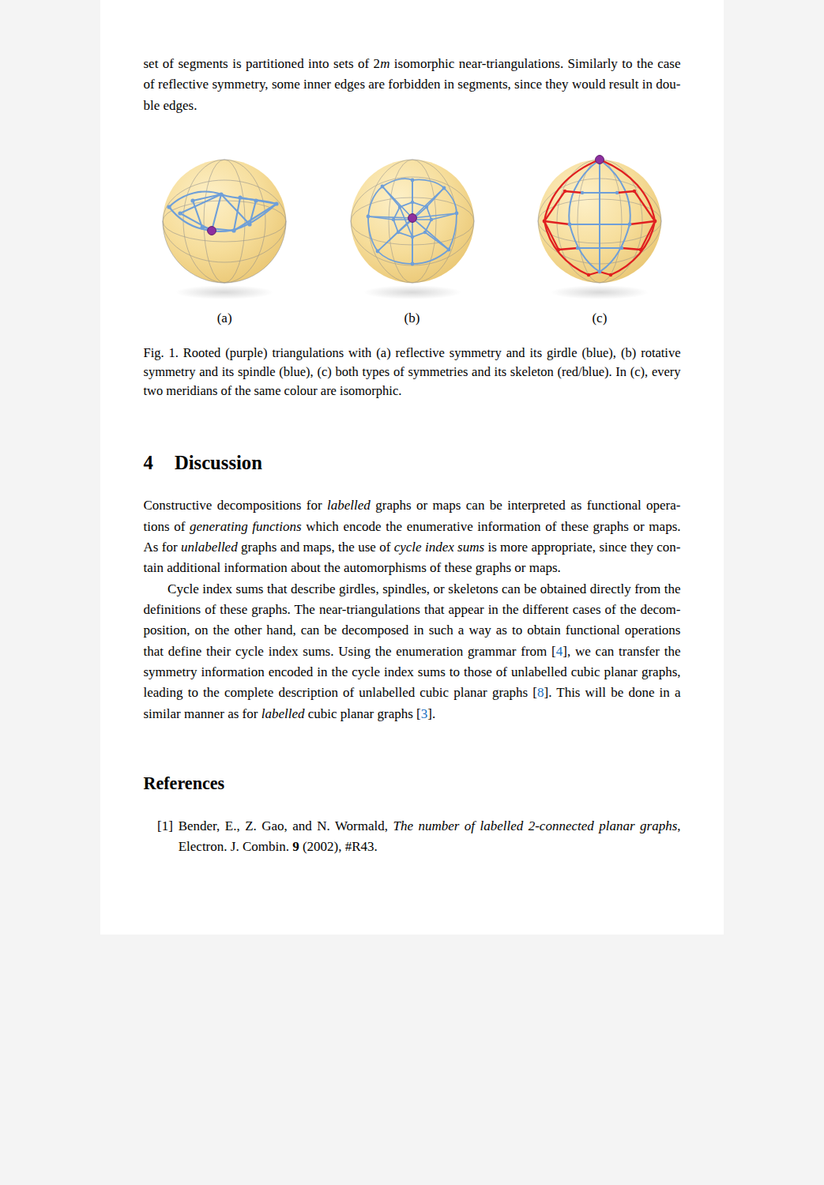set of segments is partitioned into sets of 2m isomorphic near-triangulations. Similarly to the case of reflective symmetry, some inner edges are forbidden in segments, since they would result in double edges.
(a)
(b)
(c)
Fig. 1. Rooted (purple) triangulations with (a) reflective symmetry and its girdle (blue), (b) rotative symmetry and its spindle (blue), (c) both types of symmetries and its skeleton (red/blue). In (c), every two meridians of the same colour are isomorphic.
4 Discussion
Constructive decompositions for labelled graphs or maps can be interpreted as functional operations of generating functions which encode the enumerative information of these graphs or maps. As for unlabelled graphs and maps, the use of cycle index sums is more appropriate, since they contain additional information about the automorphisms of these graphs or maps.
Cycle index sums that describe girdles, spindles, or skeletons can be obtained directly from the definitions of these graphs. The near-triangulations that appear in the different cases of the decomposition, on the other hand, can be decomposed in such a way as to obtain functional operations that define their cycle index sums. Using the enumeration grammar from [4], we can transfer the symmetry information encoded in the cycle index sums to those of unlabelled cubic planar graphs, leading to the complete description of unlabelled cubic planar graphs [8]. This will be done in a similar manner as for labelled cubic planar graphs [3].
References
[1] Bender, E., Z. Gao, and N. Wormald, The number of labelled 2-connected planar graphs, Electron. J. Combin. 9 (2002), #R43.